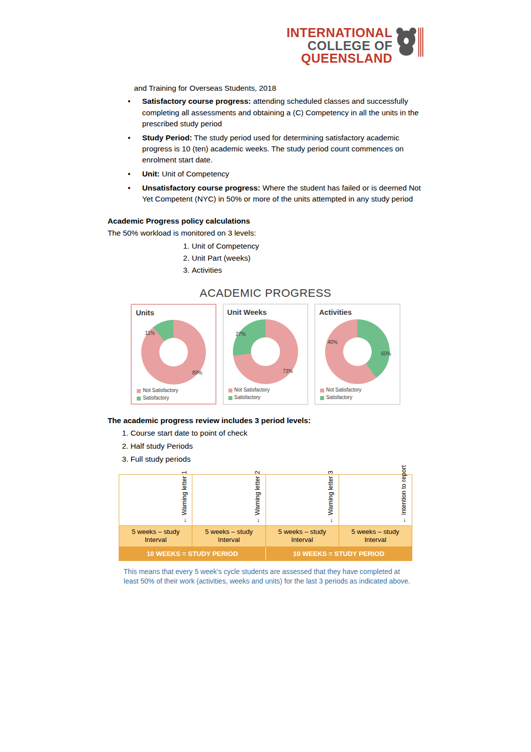INTERNATIONAL
COLLEGE OF
QUEENSLAND
and Training for Overseas Students, 2018
Satisfactory course progress: attending scheduled classes and successfully completing all assessments and obtaining a (C) Competency in all the units in the prescribed study period
Study Period: The study period used for determining satisfactory academic progress is 10 (ten) academic weeks. The study period count commences on enrolment start date.
Unit: Unit of Competency
Unsatisfactory course progress: Where the student has failed or is deemed Not Yet Competent (NYC) in 50% or more of the units attempted in any study period
Academic Progress policy calculations
The 50% workload is monitored on 3 levels:
Unit of Competency
Unit Part (weeks)
Activities
ACADEMIC PROGRESS
Units
11% 89%
Not Satisfactory
Satisfactory
Unit Weeks
27% 73%
Not Satisfactory
Satisfactory
Activities
40% 60%
Not Satisfactory
Satisfactory
The academic progress review includes 3 period levels:
1. Course start date to point of check
2. Half study Periods
3. Full study periods
← Warning letter 1
← Warning letter 2
← Warning letter 3
← Intention to report
5 weeks – study
Interval
5 weeks – study
Interval
5 weeks – study
Interval
5 weeks – study
Interval
10 WEEKS = STUDY PERIOD
10 WEEKS = STUDY PERIOD
This means that every 5 week’s cycle students are assessed that they have completed at least 50% of their work (activities, weeks and units) for the last 3 periods as indicated above.